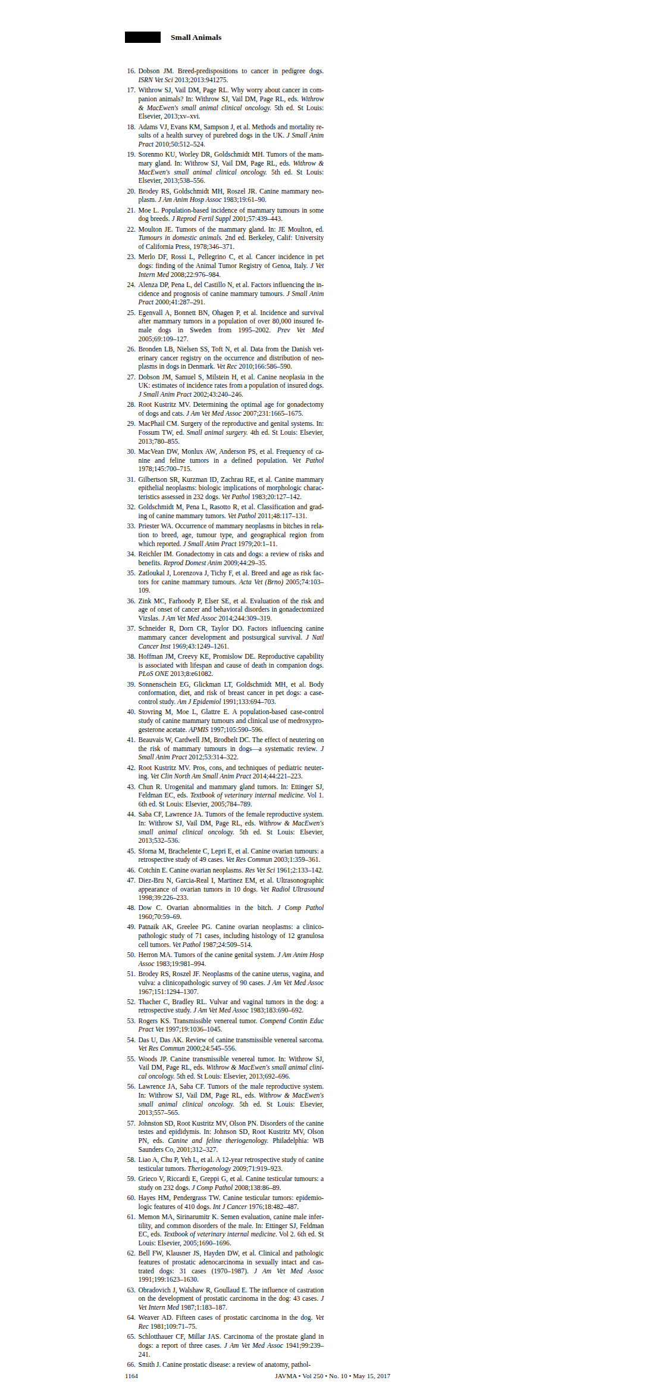Small Animals
16. Dobson JM. Breed-predispositions to cancer in pedigree dogs. ISRN Vet Sci 2013;2013:941275.
17. Withrow SJ, Vail DM, Page RL. Why worry about cancer in companion animals? In: Withrow SJ, Vail DM, Page RL, eds. Withrow & MacEwen's small animal clinical oncology. 5th ed. St Louis: Elsevier, 2013;xv–xvi.
18. Adams VJ, Evans KM, Sampson J, et al. Methods and mortality results of a health survey of purebred dogs in the UK. J Small Anim Pract 2010;50:512–524.
19. Sorenmo KU, Worley DR, Goldschmidt MH. Tumors of the mammary gland. In: Withrow SJ, Vail DM, Page RL, eds. Withrow & MacEwen's small animal clinical oncology. 5th ed. St Louis: Elsevier, 2013;538–556.
20. Brodey RS, Goldschmidt MH, Roszel JR. Canine mammary neoplasm. J Am Anim Hosp Assoc 1983;19:61–90.
21. Moe L. Population-based incidence of mammary tumours in some dog breeds. J Reprod Fertil Suppl 2001;57:439–443.
22. Moulton JE. Tumors of the mammary gland. In: JE Moulton, ed. Tumours in domestic animals. 2nd ed. Berkeley, Calif: University of California Press, 1978;346–371.
23. Merlo DF, Rossi L, Pellegrino C, et al. Cancer incidence in pet dogs: finding of the Animal Tumor Registry of Genoa, Italy. J Vet Intern Med 2008;22:976–984.
24. Alenza DP, Pena L, del Castillo N, et al. Factors influencing the incidence and prognosis of canine mammary tumours. J Small Anim Pract 2000;41:287–291.
25. Egenvall A, Bonnett BN, Ohagen P, et al. Incidence and survival after mammary tumors in a population of over 80,000 insured female dogs in Sweden from 1995–2002. Prev Vet Med 2005;69:109–127.
26. Bronden LB, Nielsen SS, Toft N, et al. Data from the Danish veterinary cancer registry on the occurrence and distribution of neoplasms in dogs in Denmark. Vet Rec 2010;166:586–590.
27. Dobson JM, Samuel S, Milstein H, et al. Canine neoplasia in the UK: estimates of incidence rates from a population of insured dogs. J Small Anim Pract 2002;43:240–246.
28. Root Kustritz MV. Determining the optimal age for gonadectomy of dogs and cats. J Am Vet Med Assoc 2007;231:1665–1675.
29. MacPhail CM. Surgery of the reproductive and genital systems. In: Fossum TW, ed. Small animal surgery. 4th ed. St Louis: Elsevier, 2013;780–855.
30. MacVean DW, Monlux AW, Anderson PS, et al. Frequency of canine and feline tumors in a defined population. Vet Pathol 1978;145:700–715.
31. Gilbertson SR, Kurzman ID, Zachrau RE, et al. Canine mammary epithelial neoplasms: biologic implications of morphologic characteristics assessed in 232 dogs. Vet Pathol 1983;20:127–142.
32. Goldschmidt M, Pena L, Rasotto R, et al. Classification and grading of canine mammary tumors. Vet Pathol 2011;48:117–131.
33. Priester WA. Occurrence of mammary neoplasms in bitches in relation to breed, age, tumour type, and geographical region from which reported. J Small Anim Pract 1979;20:1–11.
34. Reichler IM. Gonadectomy in cats and dogs: a review of risks and benefits. Reprod Domest Anim 2009;44:29–35.
35. Zatloukal J, Lorenzova J, Tichy F, et al. Breed and age as risk factors for canine mammary tumours. Acta Vet (Brno) 2005;74:103–109.
36. Zink MC, Farhoody P, Elser SE, et al. Evaluation of the risk and age of onset of cancer and behavioral disorders in gonadectomized Vizslas. J Am Vet Med Assoc 2014;244:309–319.
37. Schneider R, Dorn CR, Taylor DO. Factors influencing canine mammary cancer development and postsurgical survival. J Natl Cancer Inst 1969;43:1249–1261.
38. Hoffman JM, Creevy KE, Promislow DE. Reproductive capability is associated with lifespan and cause of death in companion dogs. PLoS ONE 2013;8:e61082.
39. Sonnenschein EG, Glickman LT, Goldschmidt MH, et al. Body conformation, diet, and risk of breast cancer in pet dogs: a case-control study. Am J Epidemiol 1991;133:694–703.
40. Stovring M, Moe L, Glattre E. A population-based case-control study of canine mammary tumours and clinical use of medroxyprogesterone acetate. APMIS 1997;105:590–596.
41. Beauvais W, Cardwell JM, Brodbelt DC. The effect of neutering on the risk of mammary tumours in dogs—a systematic review. J Small Anim Pract 2012;53:314–322.
42. Root Kustritz MV. Pros, cons, and techniques of pediatric neutering. Vet Clin North Am Small Anim Pract 2014;44:221–223.
43. Chun R. Urogenital and mammary gland tumors. In: Ettinger SJ, Feldman EC, eds. Textbook of veterinary internal medicine. Vol 1. 6th ed. St Louis: Elsevier, 2005;784–789.
44. Saba CF, Lawrence JA. Tumors of the female reproductive system. In: Withrow SJ, Vail DM, Page RL, eds. Withrow & MacEwen's small animal clinical oncology. 5th ed. St Louis: Elsevier, 2013;532–536.
45. Sforna M, Brachelente C, Lepri E, et al. Canine ovarian tumours: a retrospective study of 49 cases. Vet Res Commun 2003;1:359–361.
46. Cotchin E. Canine ovarian neoplasms. Res Vet Sci 1961;2:133–142.
47. Diez-Bru N, Garcia-Real I, Martinez EM, et al. Ultrasonographic appearance of ovarian tumors in 10 dogs. Vet Radiol Ultrasound 1998;39:226–233.
48. Dow C. Ovarian abnormalities in the bitch. J Comp Pathol 1960;70:59–69.
49. Patnaik AK, Greelee PG. Canine ovarian neoplasms: a clinicopathologic study of 71 cases, including histology of 12 granulosa cell tumors. Vet Pathol 1987;24:509–514.
50. Herron MA. Tumors of the canine genital system. J Am Anim Hosp Assoc 1983;19:981–994.
51. Brodey RS, Roszel JF. Neoplasms of the canine uterus, vagina, and vulva: a clinicopathologic survey of 90 cases. J Am Vet Med Assoc 1967;151:1294–1307.
52. Thacher C, Bradley RL. Vulvar and vaginal tumors in the dog: a retrospective study. J Am Vet Med Assoc 1983;183:690–692.
53. Rogers KS. Transmissible venereal tumor. Compend Contin Educ Pract Vet 1997;19:1036–1045.
54. Das U, Das AK. Review of canine transmissible venereal sarcoma. Vet Res Commun 2000;24:545–556.
55. Woods JP. Canine transmissible venereal tumor. In: Withrow SJ, Vail DM, Page RL, eds. Withrow & MacEwen's small animal clinical oncology. 5th ed. St Louis: Elsevier, 2013;692–696.
56. Lawrence JA, Saba CF. Tumors of the male reproductive system. In: Withrow SJ, Vail DM, Page RL, eds. Withrow & MacEwen's small animal clinical oncology. 5th ed. St Louis: Elsevier, 2013;557–565.
57. Johnston SD, Root Kustritz MV, Olson PN. Disorders of the canine testes and epididymis. In: Johnson SD, Root Kustritz MV, Olson PN, eds. Canine and feline theriogenology. Philadelphia: WB Saunders Co, 2001;312–327.
58. Liao A, Chu P, Yeh L, et al. A 12-year retrospective study of canine testicular tumors. Theriogenology 2009;71:919–923.
59. Grieco V, Riccardi E, Greppi G, et al. Canine testicular tumours: a study on 232 dogs. J Comp Pathol 2008;138:86–89.
60. Hayes HM, Pendergrass TW. Canine testicular tumors: epidemiologic features of 410 dogs. Int J Cancer 1976;18:482–487.
61. Memon MA, Sirinarumitr K. Semen evaluation, canine male infertility, and common disorders of the male. In: Ettinger SJ, Feldman EC, eds. Textbook of veterinary internal medicine. Vol 2. 6th ed. St Louis: Elsevier, 2005;1690–1696.
62. Bell FW, Klausner JS, Hayden DW, et al. Clinical and pathologic features of prostatic adenocarcinoma in sexually intact and castrated dogs: 31 cases (1970–1987). J Am Vet Med Assoc 1991;199:1623–1630.
63. Obradovich J, Walshaw R, Goullaud E. The influence of castration on the development of prostatic carcinoma in the dog: 43 cases. J Vet Intern Med 1987;1:183–187.
64. Weaver AD. Fifteen cases of prostatic carcinoma in the dog. Vet Rec 1981;109:71–75.
65. Schlotthauer CF, Millar JAS. Carcinoma of the prostate gland in dogs: a report of three cases. J Am Vet Med Assoc 1941;99:239–241.
66. Smith J. Canine prostatic disease: a review of anatomy, pathol-
1164 JAVMA • Vol 250 • No. 10 • May 15, 2017